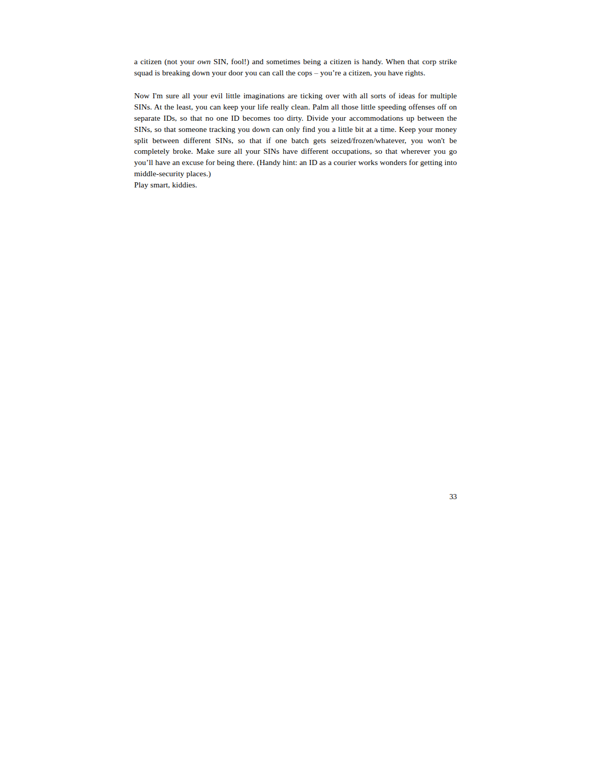a citizen (not your own SIN, fool!) and sometimes being a citizen is handy. When that corp strike squad is breaking down your door you can call the cops – you’re a citizen, you have rights.
Now I'm sure all your evil little imaginations are ticking over with all sorts of ideas for multiple SINs. At the least, you can keep your life really clean. Palm all those little speeding offenses off on separate IDs, so that no one ID becomes too dirty. Divide your accommodations up between the SINs, so that someone tracking you down can only find you a little bit at a time. Keep your money split between different SINs, so that if one batch gets seized/frozen/whatever, you won't be completely broke. Make sure all your SINs have different occupations, so that wherever you go you’ll have an excuse for being there. (Handy hint: an ID as a courier works wonders for getting into middle-security places.)
Play smart, kiddies.
33